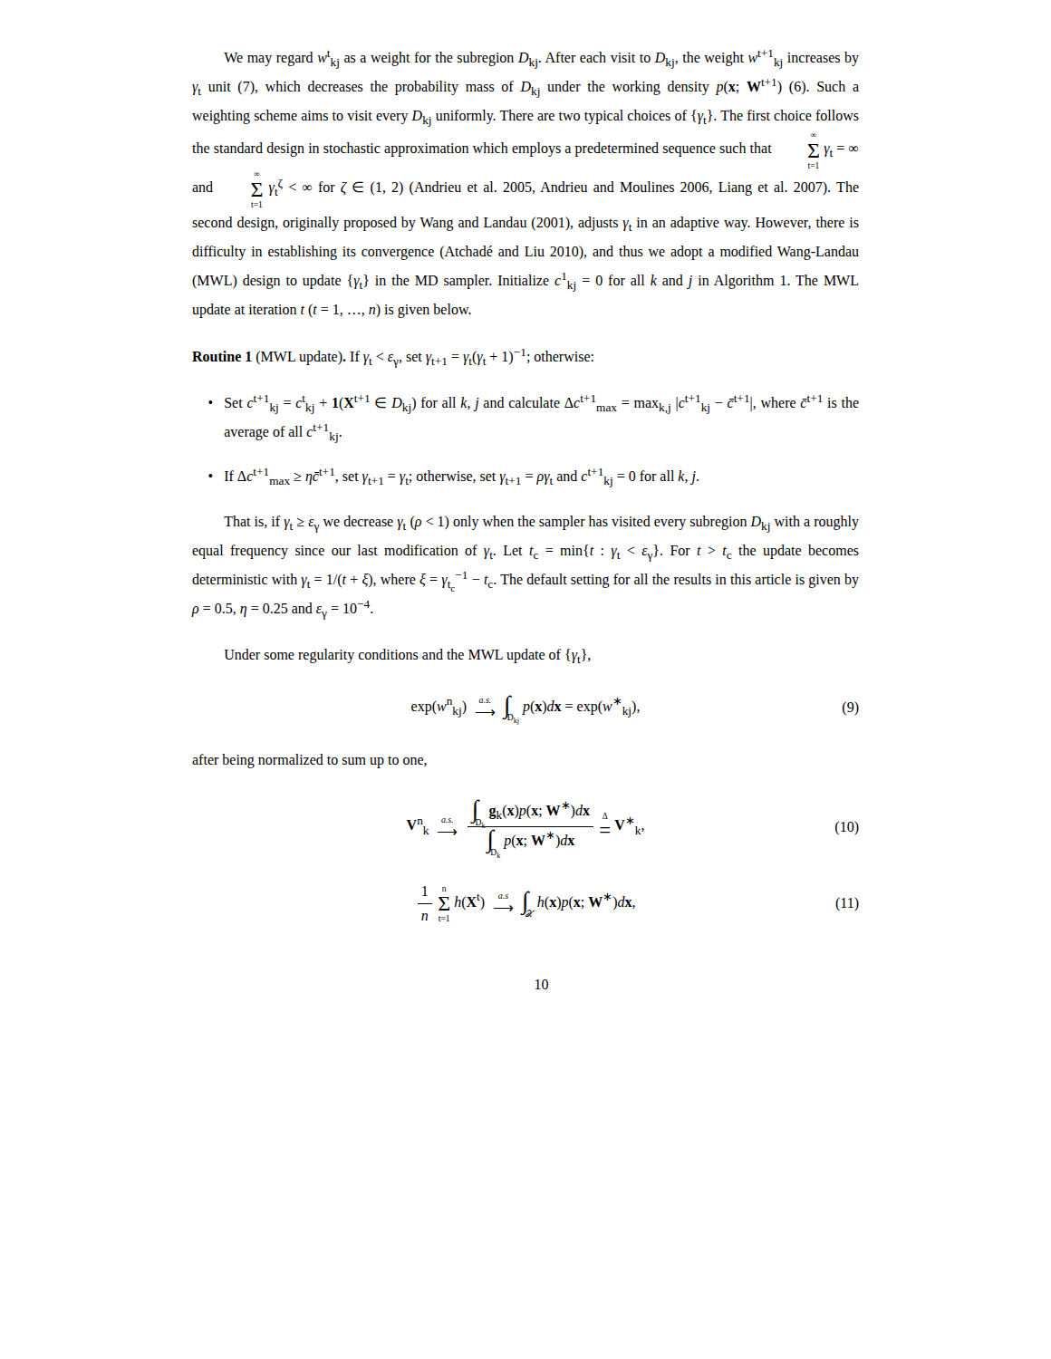We may regard wtkj as a weight for the subregion Dkj. After each visit to Dkj, the weight wt+1kj increases by γt unit (7), which decreases the probability mass of Dkj under the working density p(x; Wt+1) (6). Such a weighting scheme aims to visit every Dkj uniformly. There are two typical choices of {γt}. The first choice follows the standard design in stochastic approximation which employs a predetermined sequence such that ∞Σt=1 γt = ∞ and ∞Σt=1 γtζ < ∞ for ζ ∈ (1, 2) (Andrieu et al. 2005, Andrieu and Moulines 2006, Liang et al. 2007). The second design, originally proposed by Wang and Landau (2001), adjusts γt in an adaptive way. However, there is difficulty in establishing its convergence (Atchadé and Liu 2010), and thus we adopt a modified Wang-Landau (MWL) design to update {γt} in the MD sampler. Initialize c1kj = 0 for all k and j in Algorithm 1. The MWL update at iteration t (t = 1, …, n) is given below.
Routine 1 (MWL update). If γt < εγ, set γt+1 = γt(γt + 1)−1; otherwise:
Set ct+1kj = ctkj + 1(Xt+1 ∈ Dkj) for all k, j and calculate Δct+1max = maxk,j |ct+1kj − c̄t+1|, where c̄t+1 is the average of all ct+1kj.
If Δct+1max ≥ ηc̄t+1, set γt+1 = γt; otherwise, set γt+1 = ργt and ct+1kj = 0 for all k, j.
That is, if γt ≥ εγ we decrease γt (ρ < 1) only when the sampler has visited every subregion Dkj with a roughly equal frequency since our last modification of γt. Let tc = min{t : γt < εγ}. For t > tc the update becomes deterministic with γt = 1/(t + ξ), where ξ = γtc−1 − tc. The default setting for all the results in this article is given by ρ = 0.5, η = 0.25 and εγ = 10−4.
Under some regularity conditions and the MWL update of {γt},
exp(wnkj) a.s.⟶ ∫Dkj p(x)dx = exp(w∗kj), (9)
after being normalized to sum up to one,
Vnk a.s.⟶ ∫Dk gk(x)p(x; W∗)dx ∫Dk p(x; W∗)dx Δ= V∗k, (10)
1 n nΣt=1 h(Xt) a.s⟶ ∫𝒳 h(x)p(x; W∗)dx, (11)
10